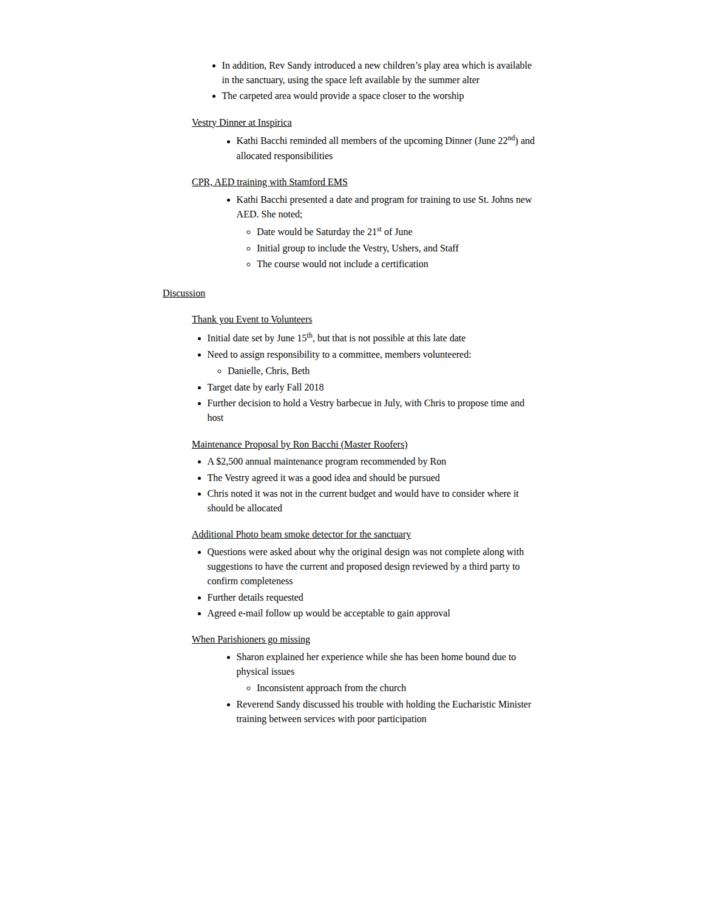In addition, Rev Sandy introduced a new children’s play area which is available in the sanctuary, using the space left available by the summer alter
The carpeted area would provide a space closer to the worship
Vestry Dinner at Inspirica
Kathi Bacchi reminded all members of the upcoming Dinner (June 22nd) and allocated responsibilities
CPR, AED training with Stamford EMS
Kathi Bacchi presented a date and program for training to use St. Johns new AED. She noted;
Date would be Saturday the 21st of June
Initial group to include the Vestry, Ushers, and Staff
The course would not include a certification
Discussion
Thank you Event to Volunteers
Initial date set by June 15th, but that is not possible at this late date
Need to assign responsibility to a committee, members volunteered:
Danielle, Chris, Beth
Target date by early Fall 2018
Further decision to hold a Vestry barbecue in July, with Chris to propose time and host
Maintenance Proposal by Ron Bacchi (Master Roofers)
A $2,500 annual maintenance program recommended by Ron
The Vestry agreed it was a good idea and should be pursued
Chris noted it was not in the current budget and would have to consider where it should be allocated
Additional Photo beam smoke detector for the sanctuary
Questions were asked about why the original design was not complete along with suggestions to have the current and proposed design reviewed by a third party to confirm completeness
Further details requested
Agreed e-mail follow up would be acceptable to gain approval
When Parishioners go missing
Sharon explained her experience while she has been home bound due to physical issues
Inconsistent approach from the church
Reverend Sandy discussed his trouble with holding the Eucharistic Minister training between services with poor participation